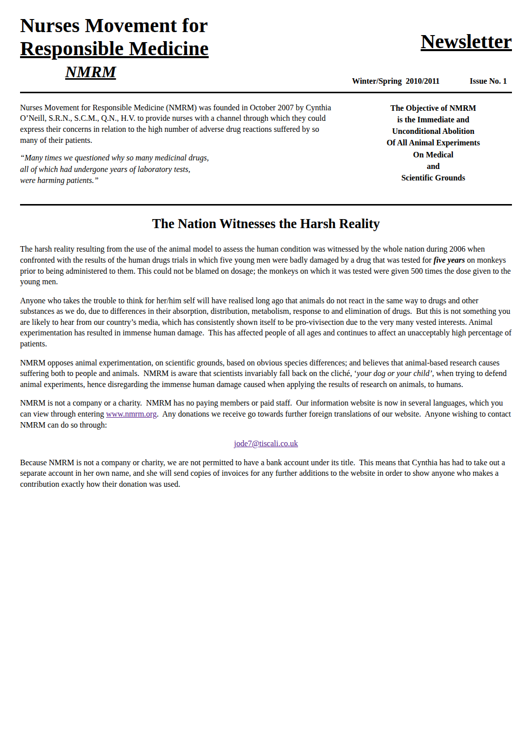Nurses Movement for
Responsible Medicine
NMRM
Newsletter
Winter/Spring 2010/2011 Issue No. 1
Nurses Movement for Responsible Medicine (NMRM) was founded in October 2007 by Cynthia O’Neill, S.R.N., S.C.M., Q.N., H.V. to provide nurses with a channel through which they could express their concerns in relation to the high number of adverse drug reactions suffered by so many of their patients.
“Many times we questioned why so many medicinal drugs, all of which had undergone years of laboratory tests, were harming patients.”
The Objective of NMRM
is the Immediate and
Unconditional Abolition
Of All Animal Experiments
On Medical
and
Scientific Grounds
The Nation Witnesses the Harsh Reality
The harsh reality resulting from the use of the animal model to assess the human condition was witnessed by the whole nation during 2006 when confronted with the results of the human drugs trials in which five young men were badly damaged by a drug that was tested for five years on monkeys prior to being administered to them. This could not be blamed on dosage; the monkeys on which it was tested were given 500 times the dose given to the young men.
Anyone who takes the trouble to think for her/him self will have realised long ago that animals do not react in the same way to drugs and other substances as we do, due to differences in their absorption, distribution, metabolism, response to and elimination of drugs. But this is not something you are likely to hear from our country’s media, which has consistently shown itself to be pro-vivisection due to the very many vested interests. Animal experimentation has resulted in immense human damage. This has affected people of all ages and continues to affect an unacceptably high percentage of patients.
NMRM opposes animal experimentation, on scientific grounds, based on obvious species differences; and believes that animal-based research causes suffering both to people and animals. NMRM is aware that scientists invariably fall back on the cliché, ‘your dog or your child’, when trying to defend animal experiments, hence disregarding the immense human damage caused when applying the results of research on animals, to humans.
NMRM is not a company or a charity. NMRM has no paying members or paid staff. Our information website is now in several languages, which you can view through entering www.nmrm.org. Any donations we receive go towards further foreign translations of our website. Anyone wishing to contact NMRM can do so through:
jode7@tiscali.co.uk
Because NMRM is not a company or charity, we are not permitted to have a bank account under its title. This means that Cynthia has had to take out a separate account in her own name, and she will send copies of invoices for any further additions to the website in order to show anyone who makes a contribution exactly how their donation was used.